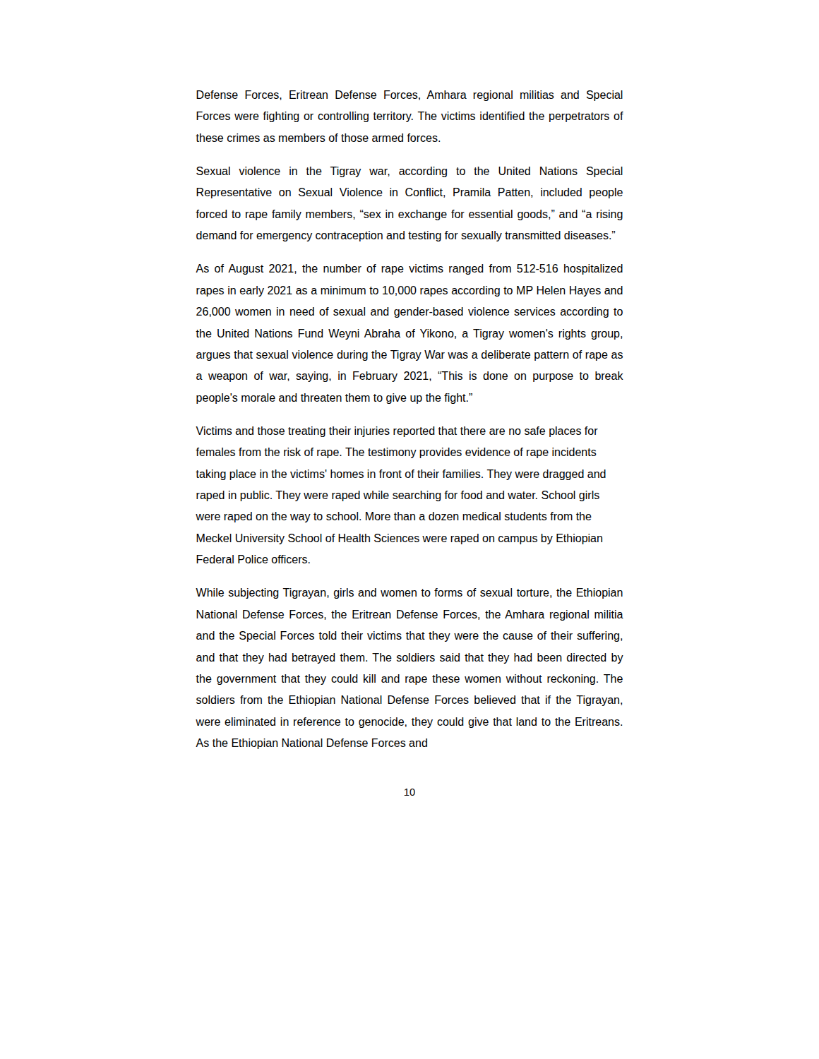Defense Forces, Eritrean Defense Forces, Amhara regional militias and Special Forces were fighting or controlling territory. The victims identified the perpetrators of these crimes as members of those armed forces.
Sexual violence in the Tigray war, according to the United Nations Special Representative on Sexual Violence in Conflict, Pramila Patten, included people forced to rape family members, “sex in exchange for essential goods,” and “a rising demand for emergency contraception and testing for sexually transmitted diseases.”
As of August 2021, the number of rape victims ranged from 512-516 hospitalized rapes in early 2021 as a minimum to 10,000 rapes according to MP Helen Hayes and 26,000 women in need of sexual and gender-based violence services according to the United Nations Fund Weyni Abraha of Yikono, a Tigray women's rights group, argues that sexual violence during the Tigray War was a deliberate pattern of rape as a weapon of war, saying, in February 2021, “This is done on purpose to break people's morale and threaten them to give up the fight.”
Victims and those treating their injuries reported that there are no safe places for females from the risk of rape. The testimony provides evidence of rape incidents taking place in the victims' homes in front of their families. They were dragged and raped in public. They were raped while searching for food and water. School girls were raped on the way to school. More than a dozen medical students from the Meckel University School of Health Sciences were raped on campus by Ethiopian Federal Police officers.
While subjecting Tigrayan, girls and women to forms of sexual torture, the Ethiopian National Defense Forces, the Eritrean Defense Forces, the Amhara regional militia and the Special Forces told their victims that they were the cause of their suffering, and that they had betrayed them. The soldiers said that they had been directed by the government that they could kill and rape these women without reckoning. The soldiers from the Ethiopian National Defense Forces believed that if the Tigrayan, were eliminated in reference to genocide, they could give that land to the Eritreans. As the Ethiopian National Defense Forces and
10